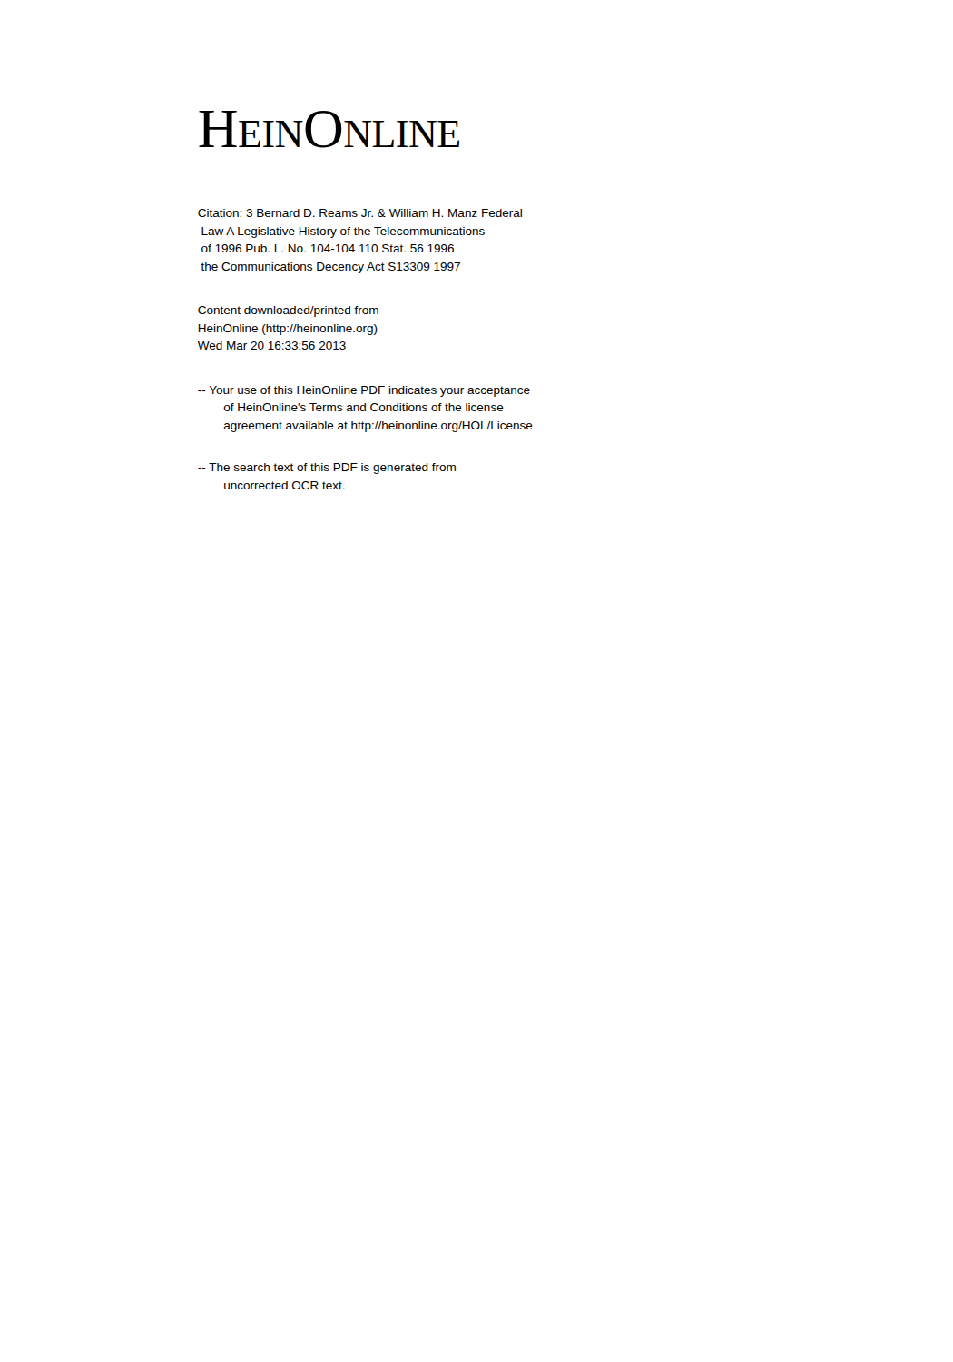HEINONLINE
Citation: 3 Bernard D. Reams Jr. & William H. Manz Federal
Law A Legislative History of the Telecommunications
of 1996 Pub. L. No. 104-104 110 Stat. 56 1996
the Communications Decency Act S13309 1997
Content downloaded/printed from
HeinOnline (http://heinonline.org)
Wed Mar 20 16:33:56 2013
-- Your use of this HeinOnline PDF indicates your acceptance of HeinOnline's Terms and Conditions of the license agreement available at http://heinonline.org/HOL/License
-- The search text of this PDF is generated from uncorrected OCR text.